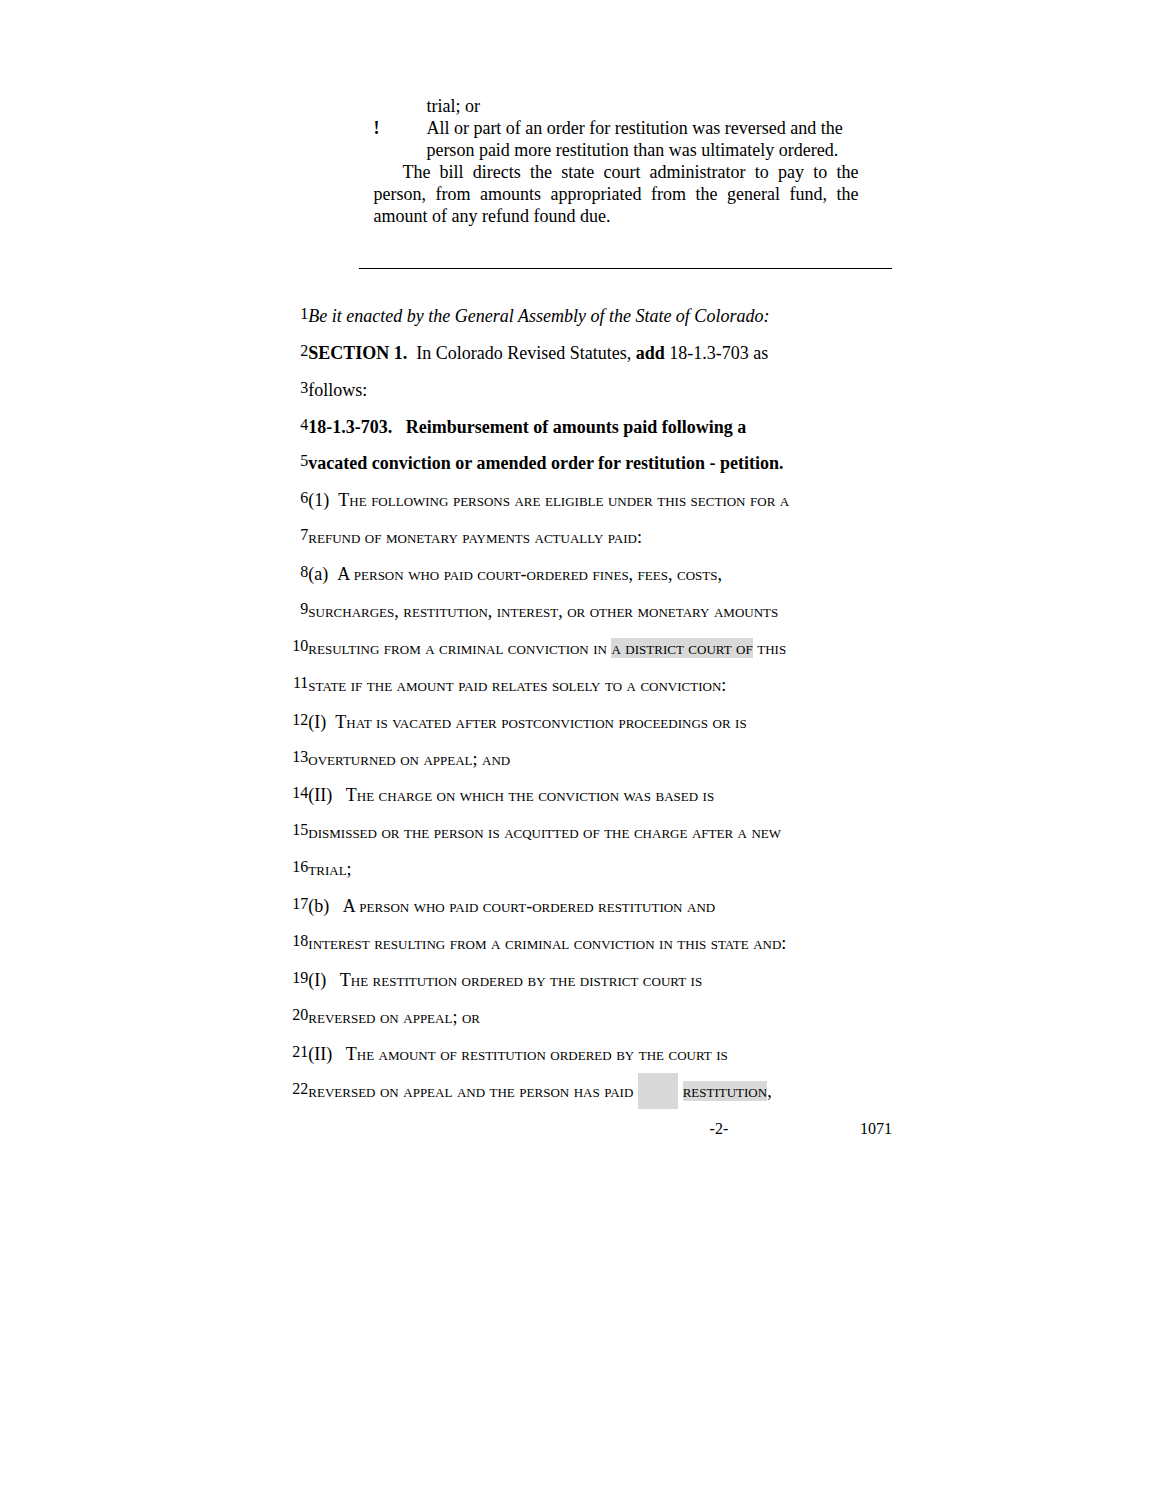trial; or
!
All or part of an order for restitution was reversed and the person paid more restitution than was ultimately ordered.
The bill directs the state court administrator to pay to the person, from amounts appropriated from the general fund, the amount of any refund found due.
| 1 | Be it enacted by the General Assembly of the State of Colorado: |
| 2 | SECTION 1. In Colorado Revised Statutes, add 18-1.3-703 as |
| 3 | follows: |
| 4 | 18-1.3-703. Reimbursement of amounts paid following a |
| 5 | vacated conviction or amended order for restitution - petition. |
| 6 | (1) The following persons are eligible under this section for a |
| 7 | refund of monetary payments actually paid: |
| 8 | (a) A person who paid court-ordered fines, fees, costs, |
| 9 | surcharges, restitution, interest, or other monetary amounts |
| 10 | resulting from a criminal conviction in a district court of this |
| 11 | state if the amount paid relates solely to a conviction: |
| 12 | (I) That is vacated after postconviction proceedings or is |
| 13 | overturned on appeal; and |
| 14 | (II) The charge on which the conviction was based is |
| 15 | dismissed or the person is acquitted of the charge after a new |
| 16 | trial; |
| 17 | (b) A person who paid court-ordered restitution and |
| 18 | interest resulting from a criminal conviction in this state and: |
| 19 | (I) The restitution ordered by the district court is |
| 20 | reversed on appeal; or |
| 21 | (II) The amount of restitution ordered by the court is |
| 22 | reversed on appeal and the person has paid restitution , |
-2- 1071